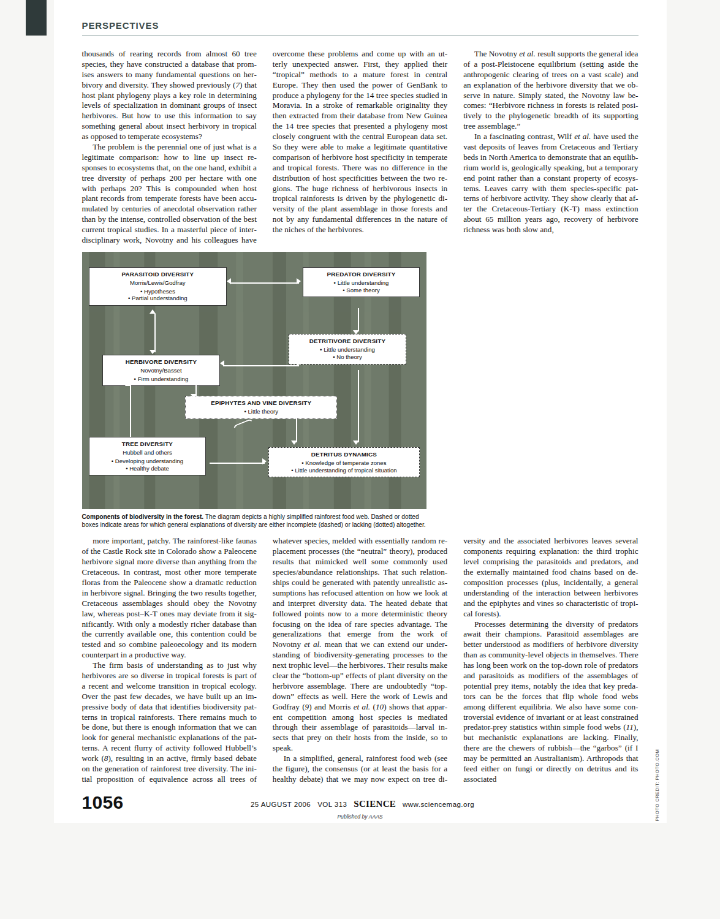PERSPECTIVES
thousands of rearing records from almost 60 tree species, they have constructed a database that promises answers to many fundamental questions on herbivory and diversity. They showed previously (7) that host plant phylogeny plays a key role in determining levels of specialization in dominant groups of insect herbivores. But how to use this information to say something general about insect herbivory in tropical as opposed to temperate ecosystems?
The problem is the perennial one of just what is a legitimate comparison: how to line up insect responses to ecosystems that, on the one hand, exhibit a tree diversity of perhaps 200 per hectare with one with perhaps 20? This is compounded when host plant records from temperate forests have been accumulated by centuries of anecdotal observation rather than by the intense, controlled observation of the best current tropical studies. In a masterful piece of interdisciplinary work, Novotny and his colleagues have overcome these problems and come up with an utterly unexpected answer. First, they applied their “tropical” methods to a mature forest in central Europe. They then used the power of GenBank to produce a phylogeny for the 14 tree species studied in Moravia. In a stroke of remarkable originality they then extracted from their database from New Guinea the 14 tree species that presented a phylogeny most closely congruent with the central European data set. So they were able to make a legitimate quantitative comparison of herbivore host specificity in temperate and tropical forests. There was no difference in the distribution of host specificities between the two regions. The huge richness of herbivorous insects in tropical rainforests is driven by the phylogenetic diversity of the plant assemblage in those forests and not by any fundamental differences in the nature of the niches of the herbivores.
The Novotny et al. result supports the general idea of a post-Pleistocene equilibrium (setting aside the anthropogenic clearing of trees on a vast scale) and an explanation of the herbivore diversity that we observe in nature. Simply stated, the Novotny law becomes: “Herbivore richness in forests is related positively to the phylogenetic breadth of its supporting tree assemblage.”
In a fascinating contrast, Wilf et al. have used the vast deposits of leaves from Cretaceous and Tertiary beds in North America to demonstrate that an equilibrium world is, geologically speaking, but a temporary end point rather than a constant property of ecosystems. Leaves carry with them species-specific patterns of herbivore activity. They show clearly that after the Cretaceous-Tertiary (K-T) mass extinction about 65 million years ago, recovery of herbivore richness was both slow and,
PARASITOID DIVERSITY Morris/Lewis/Godfray
Hypotheses
Partial understanding
PREDATOR DIVERSITY
Little understanding
Some theory
HERBIVORE DIVERSITY Novotny/Basset
Firm understanding
DETRITIVORE DIVERSITY
Little understanding
No theory
EPIPHYTES AND VINE DIVERSITY
Little theory
TREE DIVERSITY Hubbell and others
Developing understanding
Healthy debate
DETRITUS DYNAMICS
Knowledge of temperate zones
Little understanding of tropical situation
Components of biodiversity in the forest. The diagram depicts a highly simplified rainforest food web. Dashed or dotted boxes indicate areas for which general explanations of diversity are either incomplete (dashed) or lacking (dotted) altogether.
more important, patchy. The rainforest-like faunas of the Castle Rock site in Colorado show a Paleocene herbivore signal more diverse than anything from the Cretaceous. In contrast, most other more temperate floras from the Paleocene show a dramatic reduction in herbivore signal. Bringing the two results together, Cretaceous assemblages should obey the Novotny law, whereas post–K-T ones may deviate from it significantly. With only a modestly richer database than the currently available one, this contention could be tested and so combine paleoecology and its modern counterpart in a productive way.
The firm basis of understanding as to just why herbivores are so diverse in tropical forests is part of a recent and welcome transition in tropical ecology. Over the past few decades, we have built up an impressive body of data that identifies biodiversity patterns in tropical rainforests. There remains much to be done, but there is enough information that we can look for general mechanistic explanations of the patterns. A recent flurry of activity followed Hubbell’s work (8), resulting in an active, firmly based debate on the generation of rainforest tree diversity. The initial proposition of equivalence across all trees of whatever species, melded with essentially random replacement processes (the “neutral” theory), produced results that mimicked well some commonly used species/abundance relationships. That such relationships could be generated with patently unrealistic assumptions has refocused attention on how we look at and interpret diversity data. The heated debate that followed points now to a more deterministic theory focusing on the idea of rare species advantage. The generalizations that emerge from the work of Novotny et al. mean that we can extend our understanding of biodiversity-generating processes to the next trophic level—the herbivores. Their results make clear the “bottom-up” effects of plant diversity on the herbivore assemblage. There are undoubtedly “top-down” effects as well. Here the work of Lewis and Godfray (9) and Morris et al. (10) shows that apparent competition among host species is mediated through their assemblage of parasitoids—larval insects that prey on their hosts from the inside, so to speak.
In a simplified, general, rainforest food web (see the figure), the consensus (or at least the basis for a healthy debate) that we may now expect on tree diversity and the associated herbivores leaves several components requiring explanation: the third trophic level comprising the parasitoids and predators, and the externally maintained food chains based on decomposition processes (plus, incidentally, a general understanding of the interaction between herbivores and the epiphytes and vines so characteristic of tropical forests).
Processes determining the diversity of predators await their champions. Parasitoid assemblages are better understood as modifiers of herbivore diversity than as community-level objects in themselves. There has long been work on the top-down role of predators and parasitoids as modifiers of the assemblages of potential prey items, notably the idea that key predators can be the forces that flip whole food webs among different equilibria. We also have some controversial evidence of invariant or at least constrained predator-prey statistics within simple food webs (11), but mechanistic explanations are lacking. Finally, there are the chewers of rubbish—the “garbos” (if I may be permitted an Australianism). Arthropods that feed either on fungi or directly on detritus and its associated
1056
25 AUGUST 2006 VOL 313 SCIENCE www.sciencemag.org
Published by AAAS
PHOTO CREDIT: PHOTO.COM